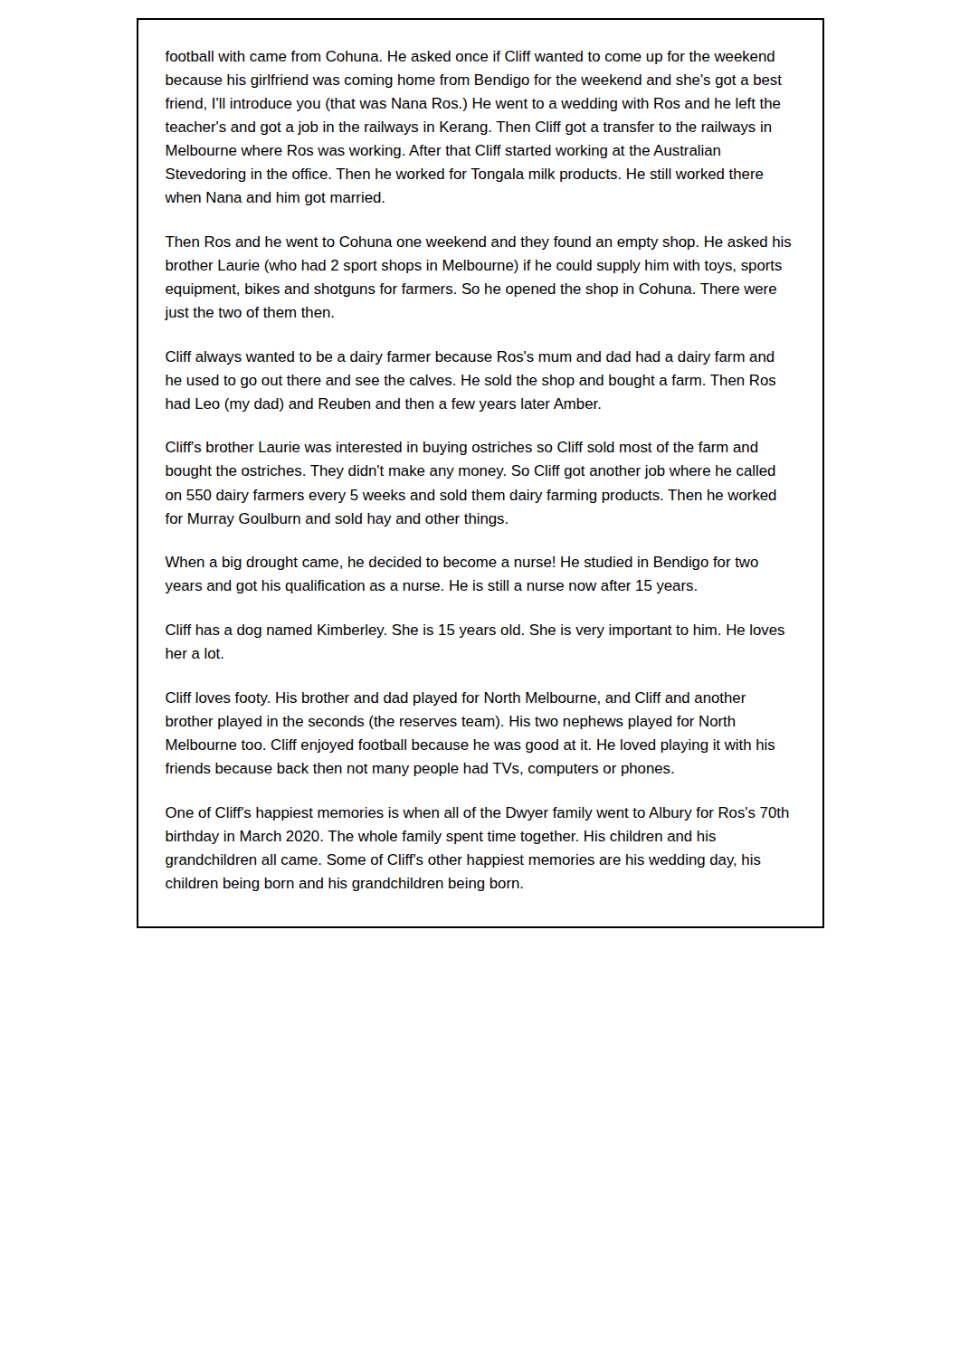football with came from Cohuna. He asked once if Cliff wanted to come up for the weekend because his girlfriend was coming home from Bendigo for the weekend and she's got a best friend, I'll introduce you (that was Nana Ros.) He went to a wedding with Ros and he left the teacher's and got a job in the railways in Kerang. Then Cliff got a transfer to the railways in Melbourne where Ros was working. After that Cliff started working at the Australian Stevedoring in the office. Then he worked for Tongala milk products. He still worked there when Nana and him got married.
Then Ros and he went to Cohuna one weekend and they found an empty shop. He asked his brother Laurie (who had 2 sport shops in Melbourne) if he could supply him with toys, sports equipment, bikes and shotguns for farmers. So he opened the shop in Cohuna. There were just the two of them then.
Cliff always wanted to be a dairy farmer because Ros's mum and dad had a dairy farm and he used to go out there and see the calves. He sold the shop and bought a farm. Then Ros had Leo (my dad) and Reuben and then a few years later Amber.
Cliff's brother Laurie was interested in buying ostriches so Cliff sold most of the farm and bought the ostriches. They didn't make any money. So Cliff got another job where he called on 550 dairy farmers every 5 weeks and sold them dairy farming products. Then he worked for Murray Goulburn and sold hay and other things.
When a big drought came, he decided to become a nurse! He studied in Bendigo for two years and got his qualification as a nurse. He is still a nurse now after 15 years.
Cliff has a dog named Kimberley. She is 15 years old. She is very important to him. He loves her a lot.
Cliff loves footy. His brother and dad played for North Melbourne, and Cliff and another brother played in the seconds (the reserves team). His two nephews played for North Melbourne too. Cliff enjoyed football because he was good at it. He loved playing it with his friends because back then not many people had TVs, computers or phones.
One of Cliff's happiest memories is when all of the Dwyer family went to Albury for Ros's 70th birthday in March 2020. The whole family spent time together. His children and his grandchildren all came. Some of Cliff's other happiest memories are his wedding day, his children being born and his grandchildren being born.